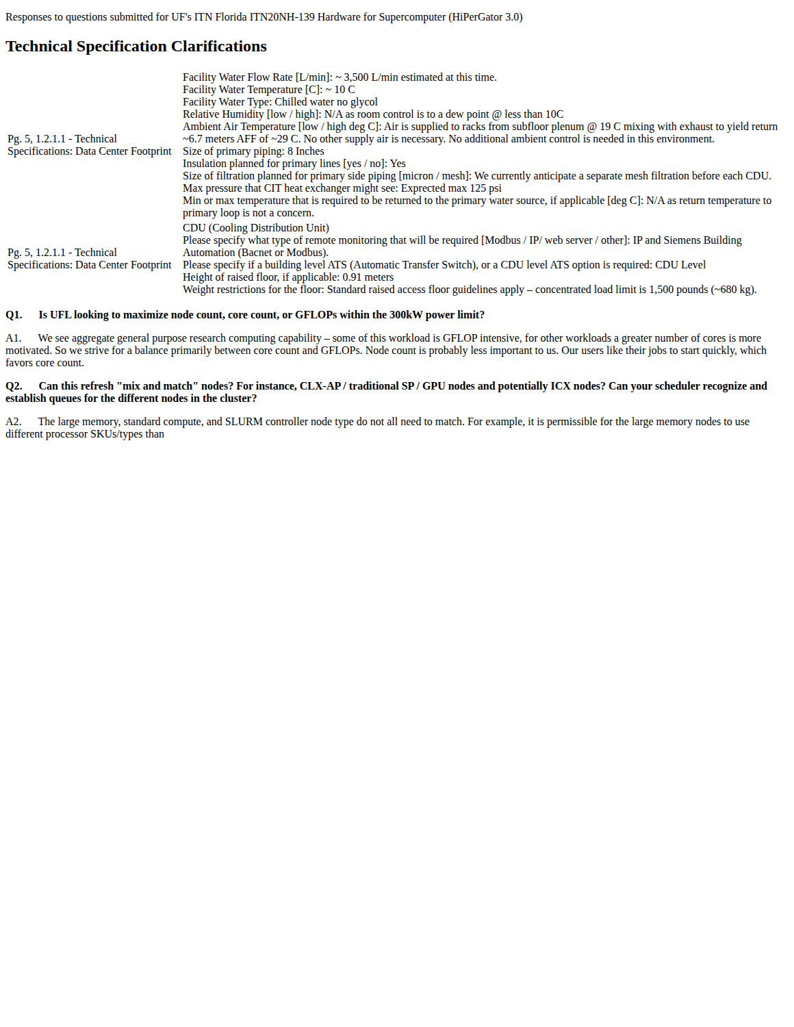Responses to questions submitted for UF's ITN Florida ITN20NH-139 Hardware for Supercomputer (HiPerGator 3.0)
Technical Specification Clarifications
| Pg. 5, 1.2.1.1 - Technical Specifications: Data Center Footprint | Facility Water Flow Rate [L/min]: ~ 3,500 L/min estimated at this time. Facility Water Temperature [C]: ~ 10 C Facility Water Type: Chilled water no glycol Relative Humidity [low / high]: N/A as room control is to a dew point @ less than 10C Ambient Air Temperature [low / high deg C]: Air is supplied to racks from subfloor plenum @ 19 C mixing with exhaust to yield return ~6.7 meters AFF of ~29 C. No other supply air is necessary. No additional ambient control is needed in this environment. Size of primary piping: 8 Inches Insulation planned for primary lines [yes / no]: Yes Size of filtration planned for primary side piping [micron / mesh]: We currently anticipate a separate mesh filtration before each CDU. Max pressure that CIT heat exchanger might see: Exprected max 125 psi Min or max temperature that is required to be returned to the primary water source, if applicable [deg C]: N/A as return temperature to primary loop is not a concern. |
| Pg. 5, 1.2.1.1 - Technical Specifications: Data Center Footprint | CDU (Cooling Distribution Unit) Please specify what type of remote monitoring that will be required [Modbus / IP/ web server / other]: IP and Siemens Building Automation (Bacnet or Modbus). Please specify if a building level ATS (Automatic Transfer Switch), or a CDU level ATS option is required: CDU Level Height of raised floor, if applicable: 0.91 meters Weight restrictions for the floor: Standard raised access floor guidelines apply – concentrated load limit is 1,500 pounds (~680 kg). |
Q1. Is UFL looking to maximize node count, core count, or GFLOPs within the 300kW power limit?
A1. We see aggregate general purpose research computing capability – some of this workload is GFLOP intensive, for other workloads a greater number of cores is more motivated. So we strive for a balance primarily between core count and GFLOPs. Node count is probably less important to us. Our users like their jobs to start quickly, which favors core count.
Q2. Can this refresh "mix and match" nodes? For instance, CLX-AP / traditional SP / GPU nodes and potentially ICX nodes? Can your scheduler recognize and establish queues for the different nodes in the cluster?
A2. The large memory, standard compute, and SLURM controller node type do not all need to match. For example, it is permissible for the large memory nodes to use different processor SKUs/types than